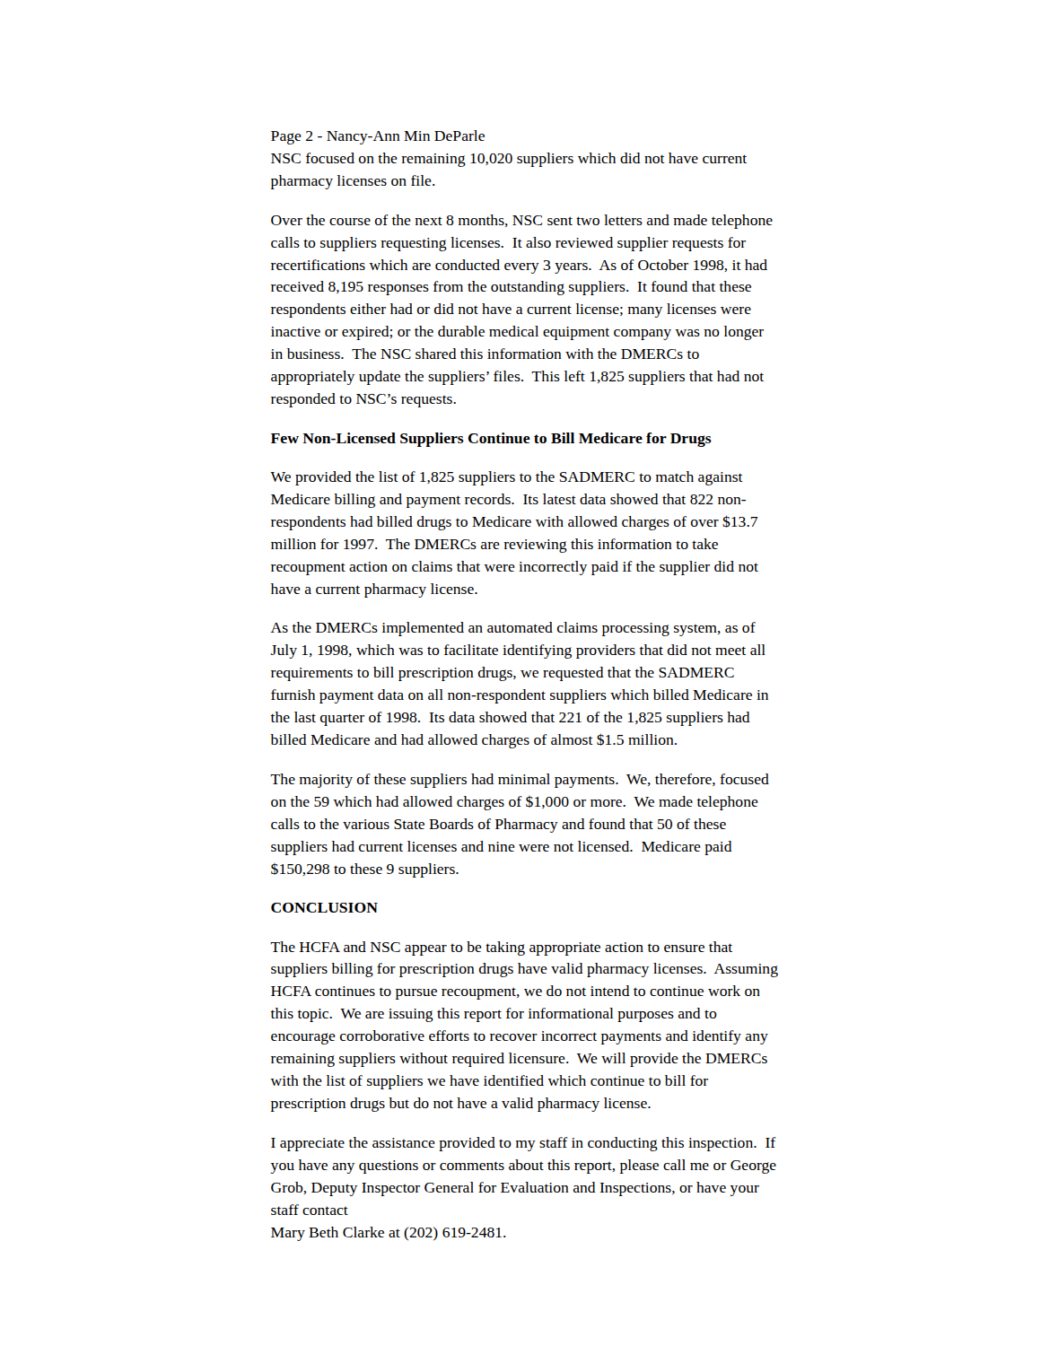Page 2 - Nancy-Ann Min DeParle
NSC focused on the remaining 10,020 suppliers which did not have current pharmacy licenses on file.
Over the course of the next 8 months, NSC sent two letters and made telephone calls to suppliers requesting licenses. It also reviewed supplier requests for recertifications which are conducted every 3 years. As of October 1998, it had received 8,195 responses from the outstanding suppliers. It found that these respondents either had or did not have a current license; many licenses were inactive or expired; or the durable medical equipment company was no longer in business. The NSC shared this information with the DMERCs to appropriately update the suppliers’ files. This left 1,825 suppliers that had not responded to NSC’s requests.
Few Non-Licensed Suppliers Continue to Bill Medicare for Drugs
We provided the list of 1,825 suppliers to the SADMERC to match against Medicare billing and payment records. Its latest data showed that 822 non-respondents had billed drugs to Medicare with allowed charges of over $13.7 million for 1997. The DMERCs are reviewing this information to take recoupment action on claims that were incorrectly paid if the supplier did not have a current pharmacy license.
As the DMERCs implemented an automated claims processing system, as of July 1, 1998, which was to facilitate identifying providers that did not meet all requirements to bill prescription drugs, we requested that the SADMERC furnish payment data on all non-respondent suppliers which billed Medicare in the last quarter of 1998. Its data showed that 221 of the 1,825 suppliers had billed Medicare and had allowed charges of almost $1.5 million.
The majority of these suppliers had minimal payments. We, therefore, focused on the 59 which had allowed charges of $1,000 or more. We made telephone calls to the various State Boards of Pharmacy and found that 50 of these suppliers had current licenses and nine were not licensed. Medicare paid $150,298 to these 9 suppliers.
Conclusion
The HCFA and NSC appear to be taking appropriate action to ensure that suppliers billing for prescription drugs have valid pharmacy licenses. Assuming HCFA continues to pursue recoupment, we do not intend to continue work on this topic. We are issuing this report for informational purposes and to encourage corroborative efforts to recover incorrect payments and identify any remaining suppliers without required licensure. We will provide the DMERCs with the list of suppliers we have identified which continue to bill for prescription drugs but do not have a valid pharmacy license.
I appreciate the assistance provided to my staff in conducting this inspection. If you have any questions or comments about this report, please call me or George Grob, Deputy Inspector General for Evaluation and Inspections, or have your staff contact
Mary Beth Clarke at (202) 619-2481.